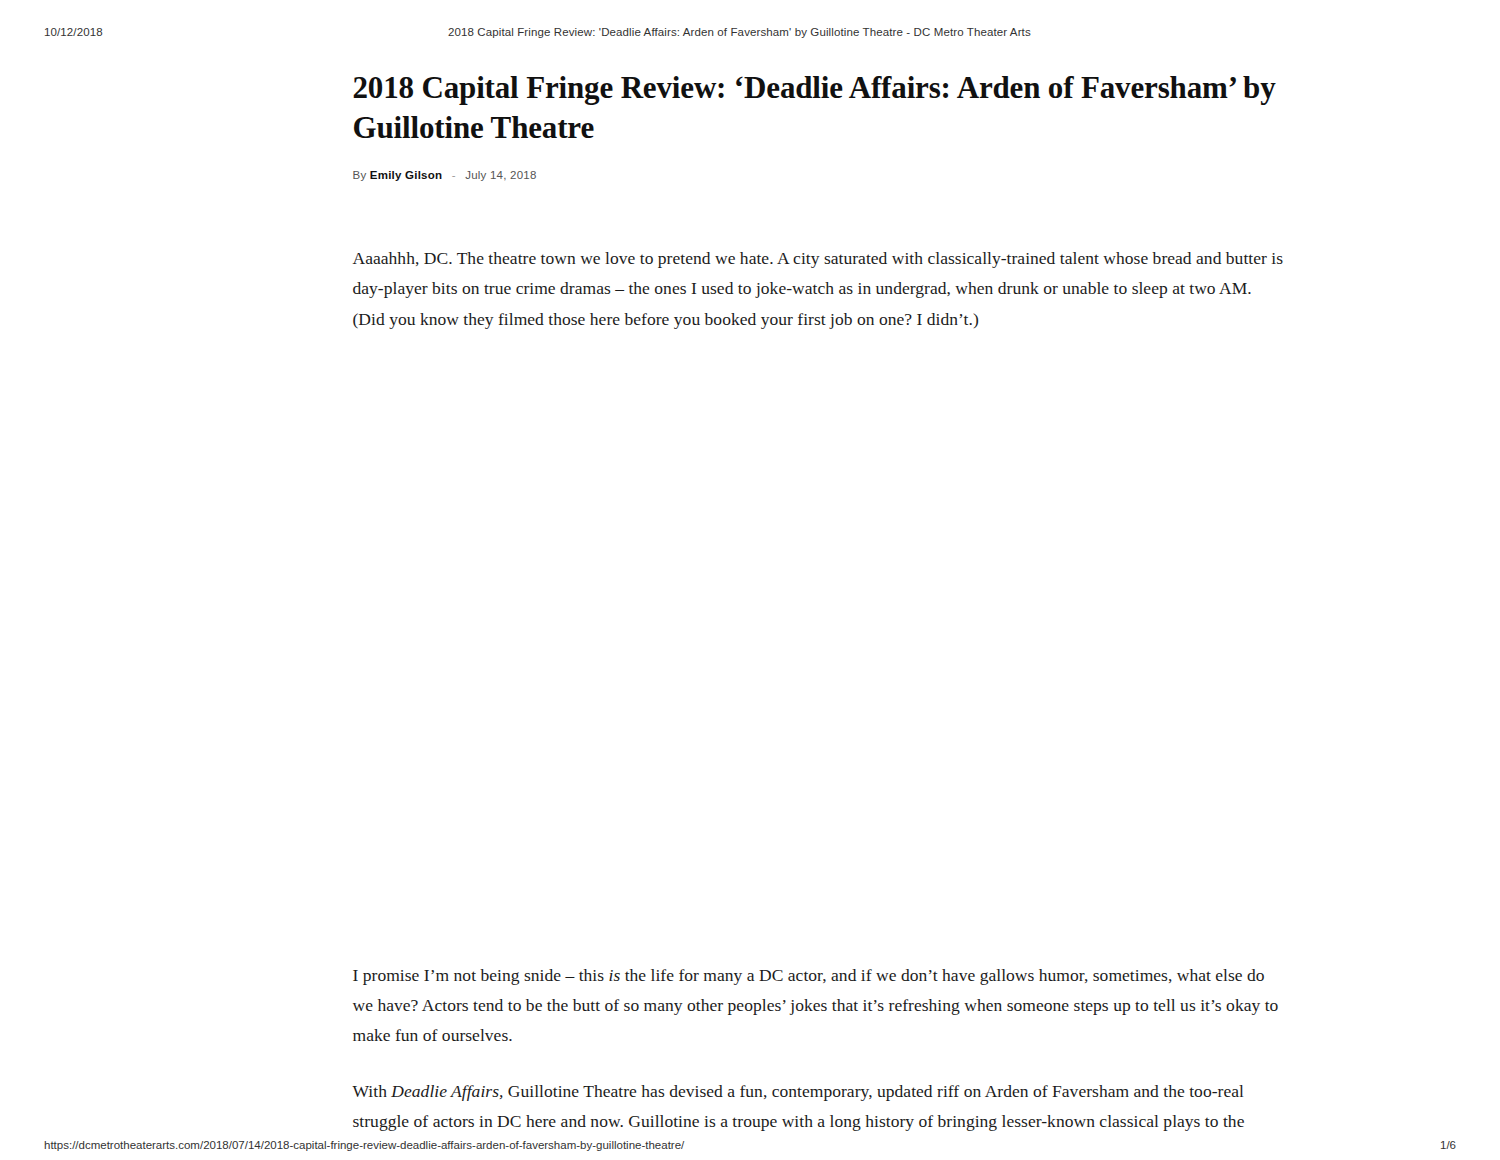10/12/2018
2018 Capital Fringe Review: 'Deadlie Affairs: Arden of Faversham' by Guillotine Theatre - DC Metro Theater Arts
2018 Capital Fringe Review: ‘Deadlie Affairs: Arden of Faversham’ by Guillotine Theatre
By Emily Gilson - July 14, 2018
Aaaahhh, DC. The theatre town we love to pretend we hate. A city saturated with classically-trained talent whose bread and butter is day-player bits on true crime dramas – the ones I used to joke-watch as in undergrad, when drunk or unable to sleep at two AM. (Did you know they filmed those here before you booked your first job on one? I didn’t.)
I promise I’m not being snide – this is the life for many a DC actor, and if we don’t have gallows humor, sometimes, what else do we have? Actors tend to be the butt of so many other peoples’ jokes that it’s refreshing when someone steps up to tell us it’s okay to make fun of ourselves.
With Deadlie Affairs, Guillotine Theatre has devised a fun, contemporary, updated riff on Arden of Faversham and the too-real struggle of actors in DC here and now. Guillotine is a troupe with a long history of bringing lesser-known classical plays to the
https://dcmetrotheaterarts.com/2018/07/14/2018-capital-fringe-review-deadlie-affairs-arden-of-faversham-by-guillotine-theatre/
1/6